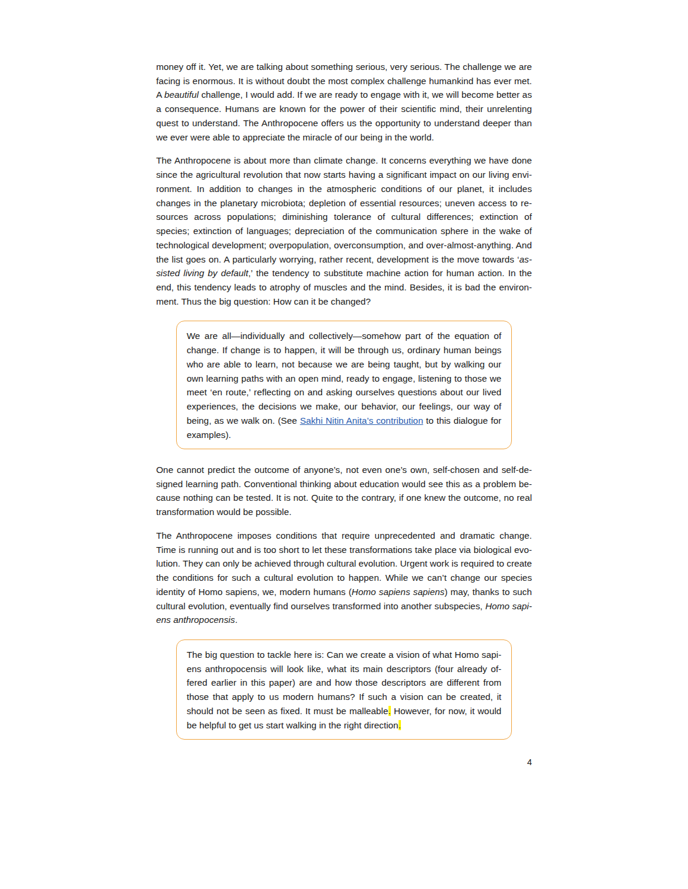money off it. Yet, we are talking about something serious, very serious. The challenge we are facing is enormous. It is without doubt the most complex challenge humankind has ever met. A beautiful challenge, I would add. If we are ready to engage with it, we will become better as a consequence. Humans are known for the power of their scientific mind, their unrelenting quest to understand. The Anthropocene offers us the opportunity to understand deeper than we ever were able to appreciate the miracle of our being in the world.
The Anthropocene is about more than climate change. It concerns everything we have done since the agricultural revolution that now starts having a significant impact on our living environment. In addition to changes in the atmospheric conditions of our planet, it includes changes in the planetary microbiota; depletion of essential resources; uneven access to resources across populations; diminishing tolerance of cultural differences; extinction of species; extinction of languages; depreciation of the communication sphere in the wake of technological development; overpopulation, overconsumption, and over-almost-anything. And the list goes on. A particularly worrying, rather recent, development is the move towards ‘assisted living by default,’ the tendency to substitute machine action for human action. In the end, this tendency leads to atrophy of muscles and the mind. Besides, it is bad the environment. Thus the big question: How can it be changed?
We are all—individually and collectively—somehow part of the equation of change. If change is to happen, it will be through us, ordinary human beings who are able to learn, not because we are being taught, but by walking our own learning paths with an open mind, ready to engage, listening to those we meet ‘en route,’ reflecting on and asking ourselves questions about our lived experiences, the decisions we make, our behavior, our feelings, our way of being, as we walk on. (See Sakhi Nitin Anita’s contribution to this dialogue for examples).
One cannot predict the outcome of anyone’s, not even one’s own, self-chosen and self-designed learning path. Conventional thinking about education would see this as a problem because nothing can be tested. It is not. Quite to the contrary, if one knew the outcome, no real transformation would be possible.
The Anthropocene imposes conditions that require unprecedented and dramatic change. Time is running out and is too short to let these transformations take place via biological evolution. They can only be achieved through cultural evolution. Urgent work is required to create the conditions for such a cultural evolution to happen. While we can’t change our species identity of Homo sapiens, we, modern humans (Homo sapiens sapiens) may, thanks to such cultural evolution, eventually find ourselves transformed into another subspecies, Homo sapiens anthropocensis.
The big question to tackle here is: Can we create a vision of what Homo sapiens anthropocensis will look like, what its main descriptors (four already offered earlier in this paper) are and how those descriptors are different from those that apply to us modern humans? If such a vision can be created, it should not be seen as fixed. It must be malleable. However, for now, it would be helpful to get us start walking in the right direction.
4